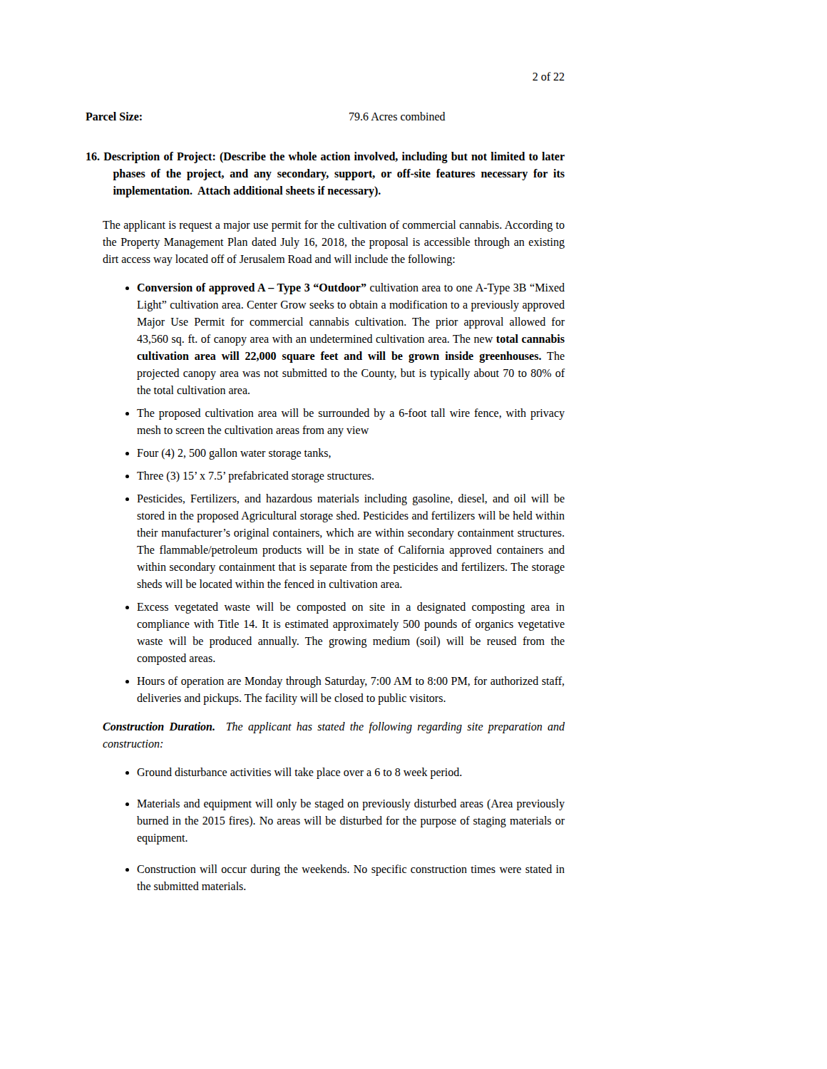2 of 22
Parcel Size:
79.6 Acres combined
16. Description of Project: (Describe the whole action involved, including but not limited to later phases of the project, and any secondary, support, or off-site features necessary for its implementation. Attach additional sheets if necessary).
The applicant is request a major use permit for the cultivation of commercial cannabis. According to the Property Management Plan dated July 16, 2018, the proposal is accessible through an existing dirt access way located off of Jerusalem Road and will include the following:
Conversion of approved A – Type 3 “Outdoor” cultivation area to one A-Type 3B “Mixed Light” cultivation area. Center Grow seeks to obtain a modification to a previously approved Major Use Permit for commercial cannabis cultivation. The prior approval allowed for 43,560 sq. ft. of canopy area with an undetermined cultivation area. The new total cannabis cultivation area will 22,000 square feet and will be grown inside greenhouses. The projected canopy area was not submitted to the County, but is typically about 70 to 80% of the total cultivation area.
The proposed cultivation area will be surrounded by a 6-foot tall wire fence, with privacy mesh to screen the cultivation areas from any view
Four (4) 2, 500 gallon water storage tanks,
Three (3) 15’ x 7.5’ prefabricated storage structures.
Pesticides, Fertilizers, and hazardous materials including gasoline, diesel, and oil will be stored in the proposed Agricultural storage shed. Pesticides and fertilizers will be held within their manufacturer’s original containers, which are within secondary containment structures. The flammable/petroleum products will be in state of California approved containers and within secondary containment that is separate from the pesticides and fertilizers. The storage sheds will be located within the fenced in cultivation area.
Excess vegetated waste will be composted on site in a designated composting area in compliance with Title 14. It is estimated approximately 500 pounds of organics vegetative waste will be produced annually. The growing medium (soil) will be reused from the composted areas.
Hours of operation are Monday through Saturday, 7:00 AM to 8:00 PM, for authorized staff, deliveries and pickups. The facility will be closed to public visitors.
Construction Duration. The applicant has stated the following regarding site preparation and construction:
Ground disturbance activities will take place over a 6 to 8 week period.
Materials and equipment will only be staged on previously disturbed areas (Area previously burned in the 2015 fires). No areas will be disturbed for the purpose of staging materials or equipment.
Construction will occur during the weekends. No specific construction times were stated in the submitted materials.